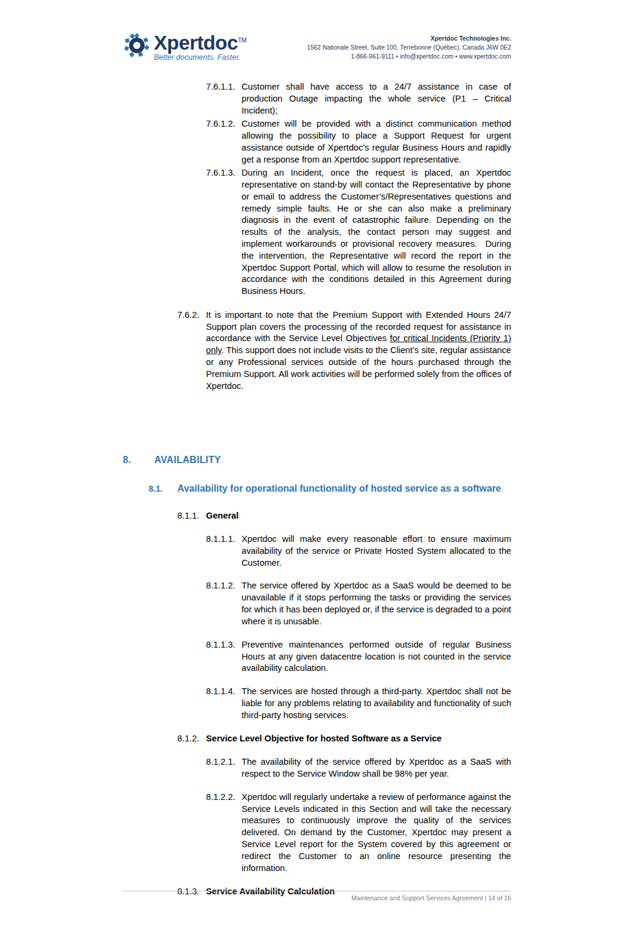XpertdocTM
Better documents. Faster.
Xpertdoc Technologies Inc.
1562 Nationale Street, Suite 100, Terrebonne (Québec), Canada J6W 0E2
1-866-961-9111 • info@xpertdoc.com • www.xpertdoc.com
7.6.1.1.
Customer shall have access to a 24/7 assistance in case of production Outage impacting the whole service (P1 – Critical Incident);
7.6.1.2.
Customer will be provided with a distinct communication method allowing the possibility to place a Support Request for urgent assistance outside of Xpertdoc’s regular Business Hours and rapidly get a response from an Xpertdoc support representative.
7.6.1.3.
During an Incident, once the request is placed, an Xpertdoc representative on stand-by will contact the Representative by phone or email to address the Customer’s/Representatives questions and remedy simple faults. He or she can also make a preliminary diagnosis in the event of catastrophic failure. Depending on the results of the analysis, the contact person may suggest and implement workarounds or provisional recovery measures. During the intervention, the Representative will record the report in the Xpertdoc Support Portal, which will allow to resume the resolution in accordance with the conditions detailed in this Agreement during Business Hours.
7.6.2.
It is important to note that the Premium Support with Extended Hours 24/7 Support plan covers the processing of the recorded request for assistance in accordance with the Service Level Objectives for critical Incidents (Priority 1) only. This support does not include visits to the Client’s site, regular assistance or any Professional services outside of the hours purchased through the Premium Support. All work activities will be performed solely from the offices of Xpertdoc.
8.
AVAILABILITY
8.1.
Availability for operational functionality of hosted service as a software
8.1.1.
General
8.1.1.1.
Xpertdoc will make every reasonable effort to ensure maximum availability of the service or Private Hosted System allocated to the Customer.
8.1.1.2.
The service offered by Xpertdoc as a SaaS would be deemed to be unavailable if it stops performing the tasks or providing the services for which it has been deployed or, if the service is degraded to a point where it is unusable.
8.1.1.3.
Preventive maintenances performed outside of regular Business Hours at any given datacentre location is not counted in the service availability calculation.
8.1.1.4.
The services are hosted through a third-party. Xpertdoc shall not be liable for any problems relating to availability and functionality of such third-party hosting services.
8.1.2.
Service Level Objective for hosted Software as a Service
8.1.2.1.
The availability of the service offered by Xpertdoc as a SaaS with respect to the Service Window shall be 98% per year.
8.1.2.2.
Xpertdoc will regularly undertake a review of performance against the Service Levels indicated in this Section and will take the necessary measures to continuously improve the quality of the services delivered. On demand by the Customer, Xpertdoc may present a Service Level report for the System covered by this agreement or redirect the Customer to an online resource presenting the information.
8.1.3.
Service Availability Calculation
Maintenance and Support Services Agreement | 14 of 16